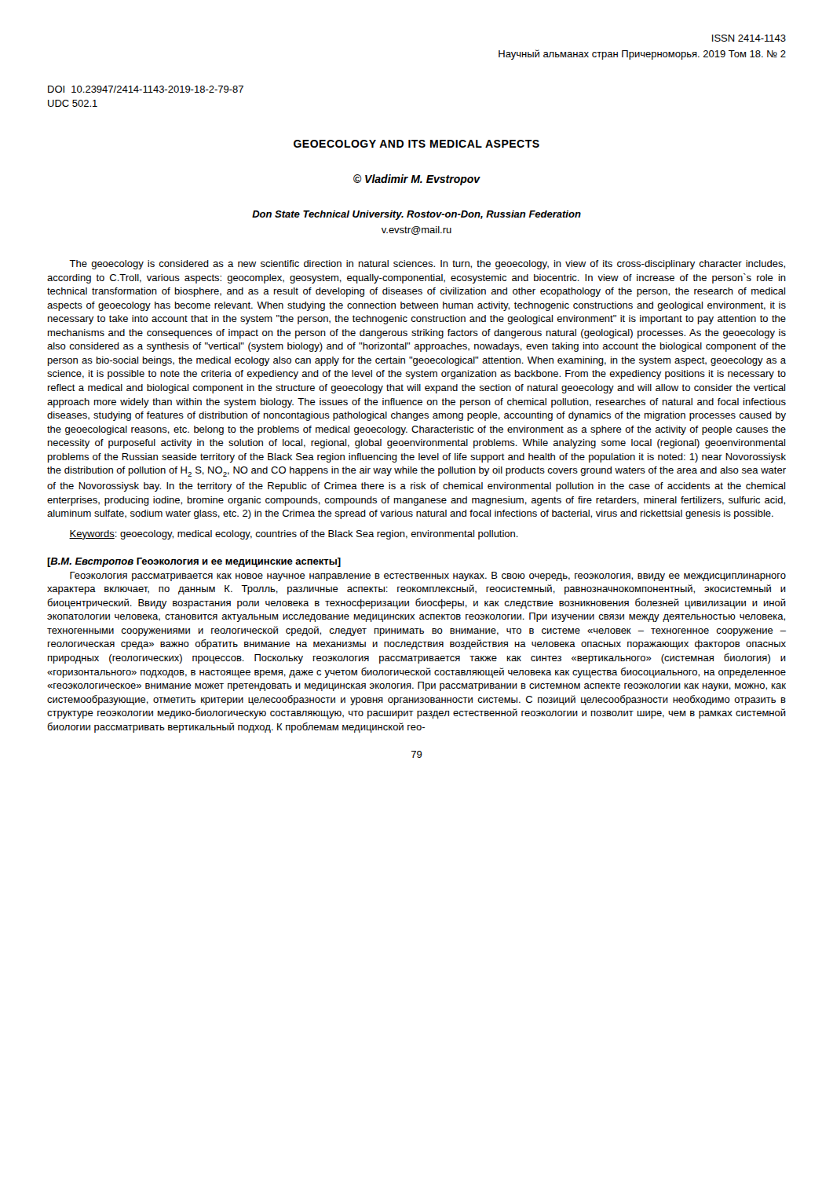ISSN 2414-1143
Научный альманах стран Причерноморья. 2019 Том 18. № 2
DOI 10.23947/2414-1143-2019-18-2-79-87
UDC 502.1
GEOECOLOGY AND ITS MEDICAL ASPECTS
© Vladimir M. Evstropov
Don State Technical University. Rostov-on-Don, Russian Federation
v.evstr@mail.ru
The geoecology is considered as a new scientific direction in natural sciences. In turn, the geoecology, in view of its cross-disciplinary character includes, according to C.Troll, various aspects: geocomplex, geosystem, equally-componential, ecosystemic and biocentric. In view of increase of the person`s role in technical transformation of biosphere, and as a result of developing of diseases of civilization and other ecopathology of the person, the research of medical aspects of geoecology has become relevant. When studying the connection between human activity, technogenic constructions and geological environment, it is necessary to take into account that in the system "the person, the technogenic construction and the geological environment" it is important to pay attention to the mechanisms and the consequences of impact on the person of the dangerous striking factors of dangerous natural (geological) processes. As the geoecology is also considered as a synthesis of "vertical" (system biology) and of "horizontal" approaches, nowadays, even taking into account the biological component of the person as bio-social beings, the medical ecology also can apply for the certain "geoecological" attention. When examining, in the system aspect, geoecology as a science, it is possible to note the criteria of expediency and of the level of the system organization as backbone. From the expediency positions it is necessary to reflect a medical and biological component in the structure of geoecology that will expand the section of natural geoecology and will allow to consider the vertical approach more widely than within the system biology. The issues of the influence on the person of chemical pollution, researches of natural and focal infectious diseases, studying of features of distribution of noncontagious pathological changes among people, accounting of dynamics of the migration processes caused by the geoecological reasons, etc. belong to the problems of medical geoecology. Characteristic of the environment as a sphere of the activity of people causes the necessity of purposeful activity in the solution of local, regional, global geoenvironmental problems. While analyzing some local (regional) geoenvironmental problems of the Russian seaside territory of the Black Sea region influencing the level of life support and health of the population it is noted: 1) near Novorossiysk the distribution of pollution of H2 S, NO2, NO and CO happens in the air way while the pollution by oil products covers ground waters of the area and also sea water of the Novorossiysk bay. In the territory of the Republic of Crimea there is a risk of chemical environmental pollution in the case of accidents at the chemical enterprises, producing iodine, bromine organic compounds, compounds of manganese and magnesium, agents of fire retarders, mineral fertilizers, sulfuric acid, aluminum sulfate, sodium water glass, etc. 2) in the Crimea the spread of various natural and focal infections of bacterial, virus and rickettsial genesis is possible.
Keywords: geoecology, medical ecology, countries of the Black Sea region, environmental pollution.
[В.М. Евстропов Геоэкология и ее медицинские аспекты]
Геоэкология рассматривается как новое научное направление в естественных науках. В свою очередь, геоэкология, ввиду ее междисциплинарного характера включает, по данным К. Тролль, различные аспекты: геокомплексный, геосистемный, равнозначнокомпонентный, экосистемный и биоцентрический. Ввиду возрастания роли человека в техносферизации биосферы, и как следствие возникновения болезней цивилизации и иной экопатологии человека, становится актуальным исследование медицинских аспектов геоэкологии. При изучении связи между деятельностью человека, техногенными сооружениями и геологической средой, следует принимать во внимание, что в системе «человек – техногенное сооружение – геологическая среда» важно обратить внимание на механизмы и последствия воздействия на человека опасных поражающих факторов опасных природных (геологических) процессов. Поскольку геоэкология рассматривается также как синтез «вертикального» (системная биология) и «горизонтального» подходов, в настоящее время, даже с учетом биологической составляющей человека как существа биосоциального, на определенное «геоэкологическое» внимание может претендовать и медицинская экология. При рассматривании в системном аспекте геоэкологии как науки, можно, как системообразующие, отметить критерии целесообразности и уровня организованности системы. С позиций целесообразности необходимо отразить в структуре геоэкологии медико-биологическую составляющую, что расширит раздел естественной геоэкологии и позволит шире, чем в рамках системной биологии рассматривать вертикальный подход. К проблемам медицинской гео-
79